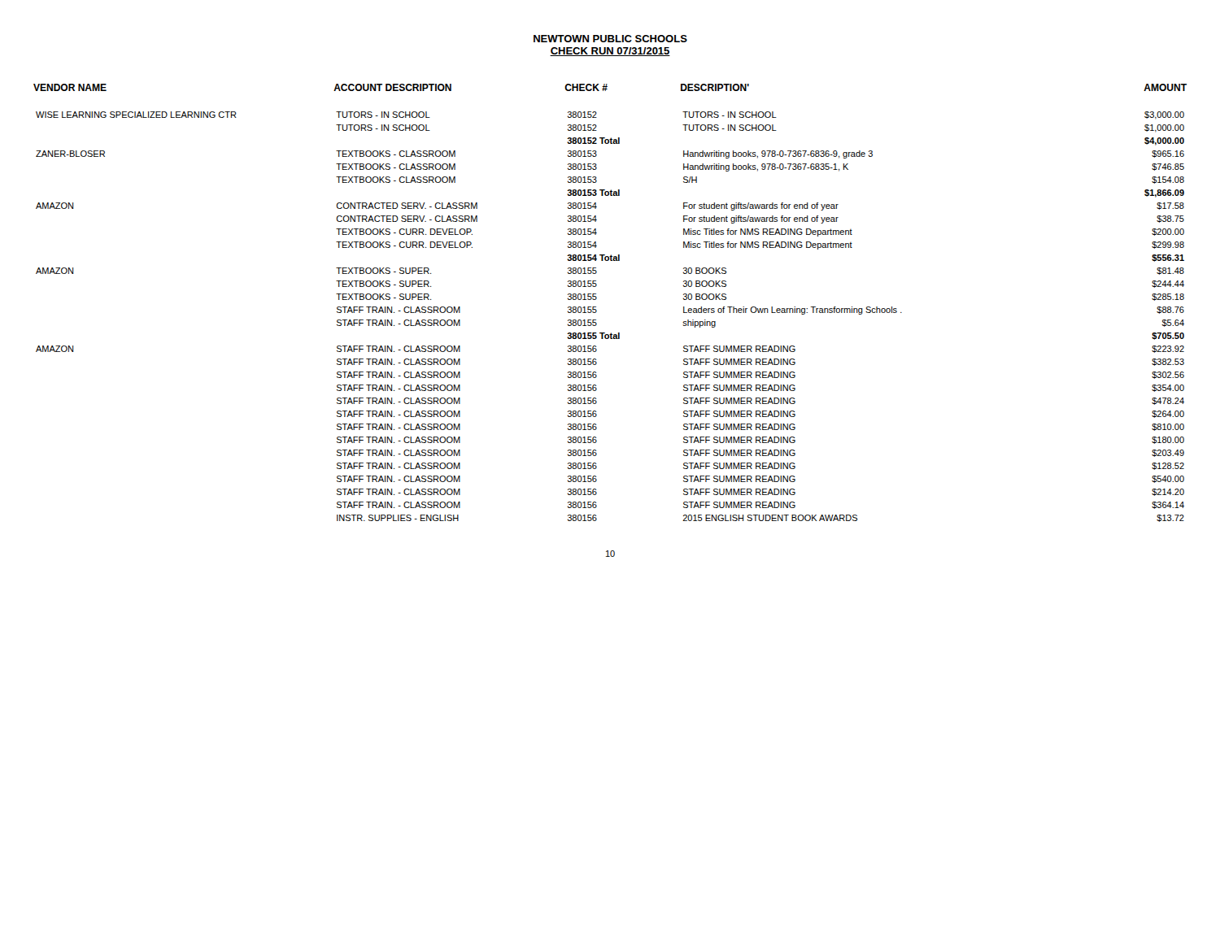NEWTOWN PUBLIC SCHOOLS
CHECK RUN 07/31/2015
| VENDOR NAME | ACCOUNT DESCRIPTION | CHECK # | DESCRIPTION' | AMOUNT |
| --- | --- | --- | --- | --- |
| WISE LEARNING SPECIALIZED LEARNING CTR | TUTORS - IN SCHOOL | 380152 | TUTORS - IN SCHOOL | $3,000.00 |
| | TUTORS - IN SCHOOL | 380152 | TUTORS - IN SCHOOL | $1,000.00 |
| | | 380152 Total | | $4,000.00 |
| ZANER-BLOSER | TEXTBOOKS - CLASSROOM | 380153 | Handwriting books, 978-0-7367-6836-9, grade 3 | $965.16 |
| | TEXTBOOKS - CLASSROOM | 380153 | Handwriting books, 978-0-7367-6835-1, K | $746.85 |
| | TEXTBOOKS - CLASSROOM | 380153 | S/H | $154.08 |
| | | 380153 Total | | $1,866.09 |
| AMAZON | CONTRACTED SERV. - CLASSRM | 380154 | For student gifts/awards for end of year | $17.58 |
| | CONTRACTED SERV. - CLASSRM | 380154 | For student gifts/awards for end of year | $38.75 |
| | TEXTBOOKS - CURR. DEVELOP. | 380154 | Misc Titles for NMS READING Department | $200.00 |
| | TEXTBOOKS - CURR. DEVELOP. | 380154 | Misc Titles for NMS READING Department | $299.98 |
| | | 380154 Total | | $556.31 |
| AMAZON | TEXTBOOKS - SUPER. | 380155 | 30 BOOKS | $81.48 |
| | TEXTBOOKS - SUPER. | 380155 | 30 BOOKS | $244.44 |
| | TEXTBOOKS - SUPER. | 380155 | 30 BOOKS | $285.18 |
| | STAFF TRAIN. - CLASSROOM | 380155 | Leaders of Their Own Learning: Transforming Schools . | $88.76 |
| | STAFF TRAIN. - CLASSROOM | 380155 | shipping | $5.64 |
| | | 380155 Total | | $705.50 |
| AMAZON | STAFF TRAIN. - CLASSROOM | 380156 | STAFF SUMMER READING | $223.92 |
| | STAFF TRAIN. - CLASSROOM | 380156 | STAFF SUMMER READING | $382.53 |
| | STAFF TRAIN. - CLASSROOM | 380156 | STAFF SUMMER READING | $302.56 |
| | STAFF TRAIN. - CLASSROOM | 380156 | STAFF SUMMER READING | $354.00 |
| | STAFF TRAIN. - CLASSROOM | 380156 | STAFF SUMMER READING | $478.24 |
| | STAFF TRAIN. - CLASSROOM | 380156 | STAFF SUMMER READING | $264.00 |
| | STAFF TRAIN. - CLASSROOM | 380156 | STAFF SUMMER READING | $810.00 |
| | STAFF TRAIN. - CLASSROOM | 380156 | STAFF SUMMER READING | $180.00 |
| | STAFF TRAIN. - CLASSROOM | 380156 | STAFF SUMMER READING | $203.49 |
| | STAFF TRAIN. - CLASSROOM | 380156 | STAFF SUMMER READING | $128.52 |
| | STAFF TRAIN. - CLASSROOM | 380156 | STAFF SUMMER READING | $540.00 |
| | STAFF TRAIN. - CLASSROOM | 380156 | STAFF SUMMER READING | $214.20 |
| | STAFF TRAIN. - CLASSROOM | 380156 | STAFF SUMMER READING | $364.14 |
| | INSTR. SUPPLIES - ENGLISH | 380156 | 2015 ENGLISH STUDENT BOOK AWARDS | $13.72 |
10